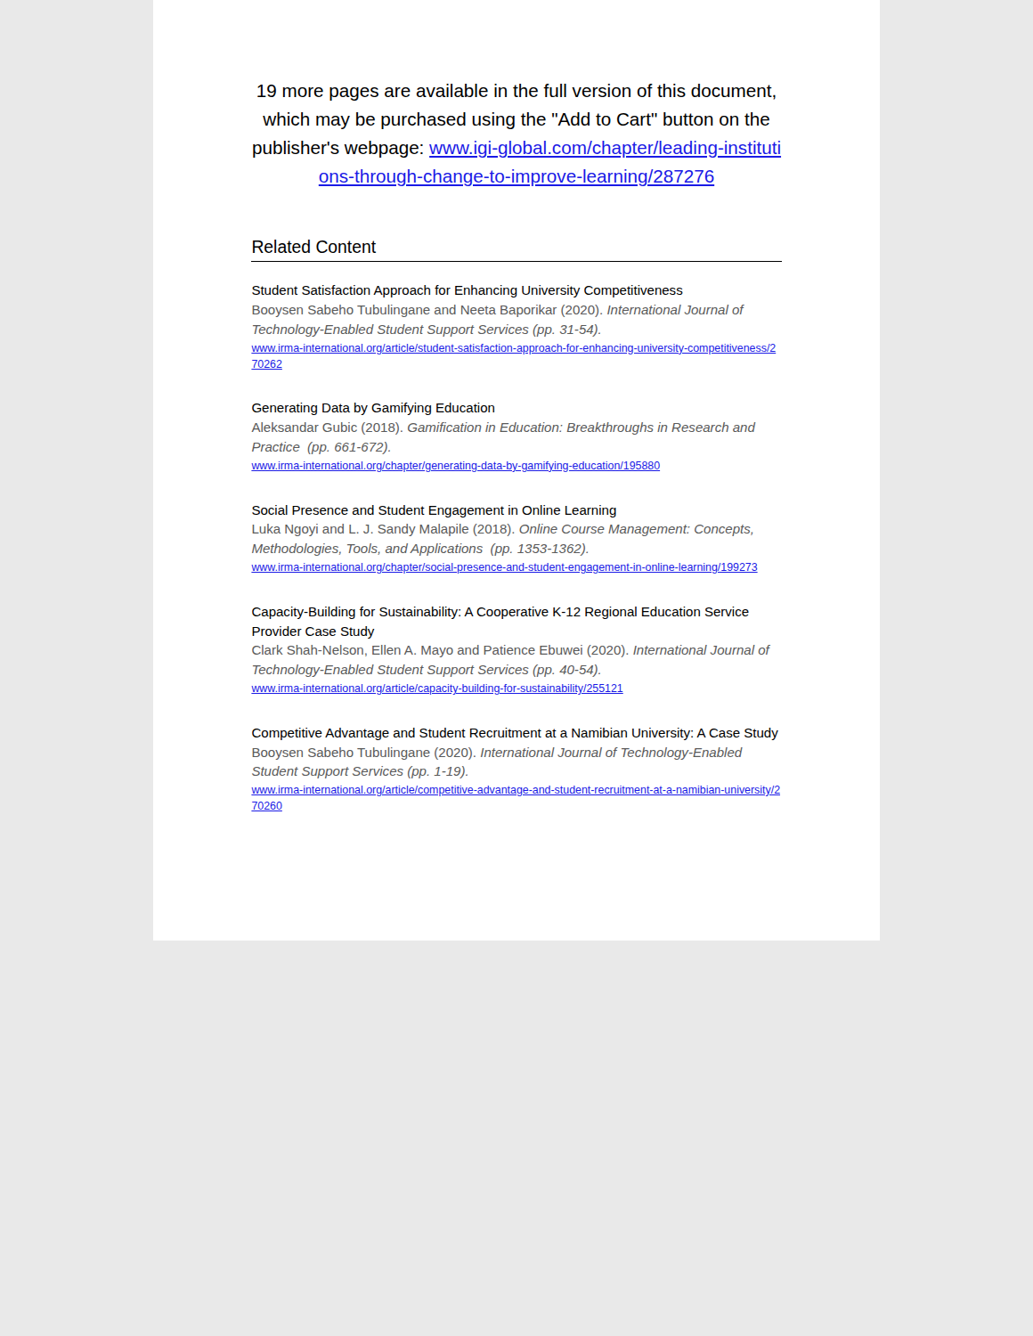19 more pages are available in the full version of this document, which may be purchased using the "Add to Cart" button on the publisher's webpage: www.igi-global.com/chapter/leading-institutions-through-change-to-improve-learning/287276
Related Content
Student Satisfaction Approach for Enhancing University Competitiveness
Booysen Sabeho Tubulingane and Neeta Baporikar (2020). International Journal of Technology-Enabled Student Support Services (pp. 31-54).
www.irma-international.org/article/student-satisfaction-approach-for-enhancing-university-competitiveness/270262
Generating Data by Gamifying Education
Aleksandar Gubic (2018). Gamification in Education: Breakthroughs in Research and Practice (pp. 661-672).
www.irma-international.org/chapter/generating-data-by-gamifying-education/195880
Social Presence and Student Engagement in Online Learning
Luka Ngoyi and L. J. Sandy Malapile (2018). Online Course Management: Concepts, Methodologies, Tools, and Applications (pp. 1353-1362).
www.irma-international.org/chapter/social-presence-and-student-engagement-in-online-learning/199273
Capacity-Building for Sustainability: A Cooperative K-12 Regional Education Service Provider Case Study
Clark Shah-Nelson, Ellen A. Mayo and Patience Ebuwei (2020). International Journal of Technology-Enabled Student Support Services (pp. 40-54).
www.irma-international.org/article/capacity-building-for-sustainability/255121
Competitive Advantage and Student Recruitment at a Namibian University: A Case Study
Booysen Sabeho Tubulingane (2020). International Journal of Technology-Enabled Student Support Services (pp. 1-19).
www.irma-international.org/article/competitive-advantage-and-student-recruitment-at-a-namibian-university/270260